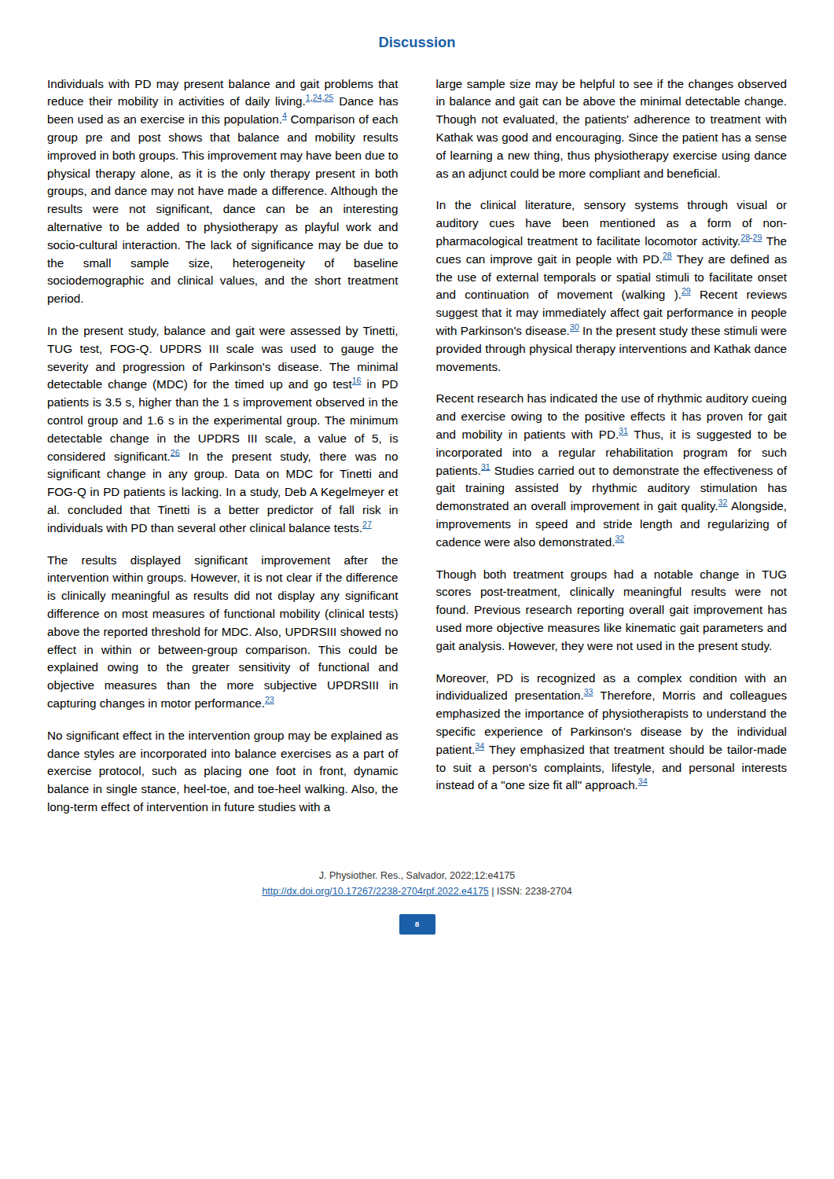Discussion
Individuals with PD may present balance and gait problems that reduce their mobility in activities of daily living.1,24,25 Dance has been used as an exercise in this population.4 Comparison of each group pre and post shows that balance and mobility results improved in both groups. This improvement may have been due to physical therapy alone, as it is the only therapy present in both groups, and dance may not have made a difference. Although the results were not significant, dance can be an interesting alternative to be added to physiotherapy as playful work and socio-cultural interaction. The lack of significance may be due to the small sample size, heterogeneity of baseline sociodemographic and clinical values, and the short treatment period.
In the present study, balance and gait were assessed by Tinetti, TUG test, FOG-Q. UPDRS III scale was used to gauge the severity and progression of Parkinson's disease. The minimal detectable change (MDC) for the timed up and go test16 in PD patients is 3.5 s, higher than the 1 s improvement observed in the control group and 1.6 s in the experimental group. The minimum detectable change in the UPDRS III scale, a value of 5, is considered significant.26 In the present study, there was no significant change in any group. Data on MDC for Tinetti and FOG-Q in PD patients is lacking. In a study, Deb A Kegelmeyer et al. concluded that Tinetti is a better predictor of fall risk in individuals with PD than several other clinical balance tests.27
The results displayed significant improvement after the intervention within groups. However, it is not clear if the difference is clinically meaningful as results did not display any significant difference on most measures of functional mobility (clinical tests) above the reported threshold for MDC. Also, UPDRSIII showed no effect in within or between-group comparison. This could be explained owing to the greater sensitivity of functional and objective measures than the more subjective UPDRSIII in capturing changes in motor performance.23
No significant effect in the intervention group may be explained as dance styles are incorporated into balance exercises as a part of exercise protocol, such as placing one foot in front, dynamic balance in single stance, heel-toe, and toe-heel walking. Also, the long-term effect of intervention in future studies with a
large sample size may be helpful to see if the changes observed in balance and gait can be above the minimal detectable change. Though not evaluated, the patients' adherence to treatment with Kathak was good and encouraging. Since the patient has a sense of learning a new thing, thus physiotherapy exercise using dance as an adjunct could be more compliant and beneficial.
In the clinical literature, sensory systems through visual or auditory cues have been mentioned as a form of non-pharmacological treatment to facilitate locomotor activity.28-29 The cues can improve gait in people with PD.28 They are defined as the use of external temporals or spatial stimuli to facilitate onset and continuation of movement (walking ).29 Recent reviews suggest that it may immediately affect gait performance in people with Parkinson's disease.30 In the present study these stimuli were provided through physical therapy interventions and Kathak dance movements.
Recent research has indicated the use of rhythmic auditory cueing and exercise owing to the positive effects it has proven for gait and mobility in patients with PD.31 Thus, it is suggested to be incorporated into a regular rehabilitation program for such patients.31 Studies carried out to demonstrate the effectiveness of gait training assisted by rhythmic auditory stimulation has demonstrated an overall improvement in gait quality.32 Alongside, improvements in speed and stride length and regularizing of cadence were also demonstrated.32
Though both treatment groups had a notable change in TUG scores post-treatment, clinically meaningful results were not found. Previous research reporting overall gait improvement has used more objective measures like kinematic gait parameters and gait analysis. However, they were not used in the present study.
Moreover, PD is recognized as a complex condition with an individualized presentation.33 Therefore, Morris and colleagues emphasized the importance of physiotherapists to understand the specific experience of Parkinson's disease by the individual patient.34 They emphasized that treatment should be tailor-made to suit a person's complaints, lifestyle, and personal interests instead of a "one size fit all" approach.34
J. Physiother. Res., Salvador, 2022;12:e4175
http://dx.doi.org/10.17267/2238-2704rpf.2022.e4175 | ISSN: 2238-2704
8